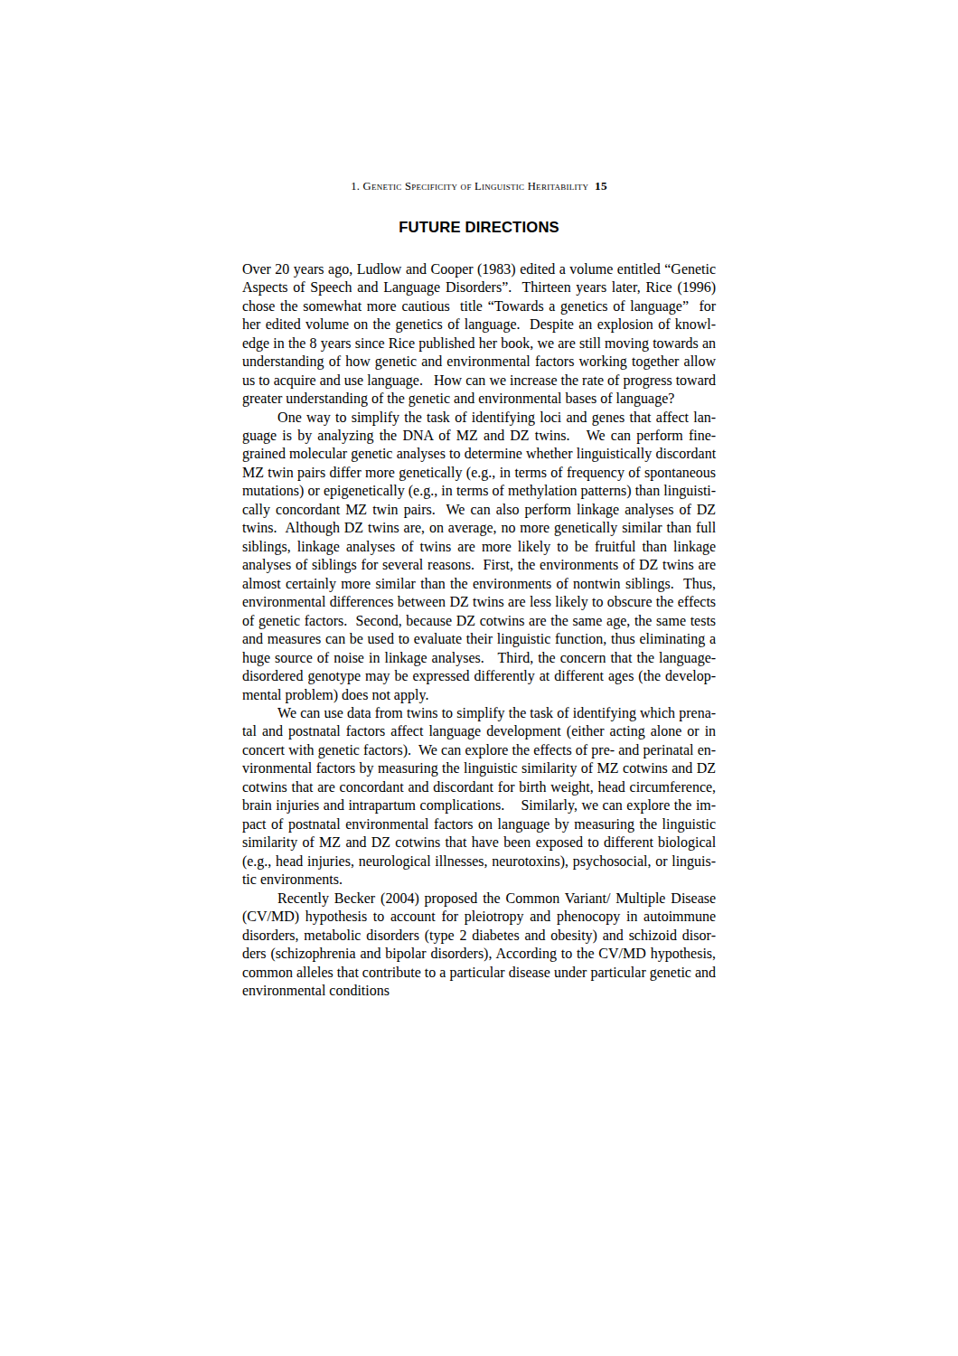1. Genetic Specificity of Linguistic Heritability 15
FUTURE DIRECTIONS
Over 20 years ago, Ludlow and Cooper (1983) edited a volume entitled “Genetic Aspects of Speech and Language Disorders”. Thirteen years later, Rice (1996) chose the somewhat more cautious title “Towards a genetics of language” for her edited volume on the genetics of language. Despite an explosion of knowledge in the 8 years since Rice published her book, we are still moving towards an understanding of how genetic and environmental factors working together allow us to acquire and use language. How can we increase the rate of progress toward greater understanding of the genetic and environmental bases of language?
One way to simplify the task of identifying loci and genes that affect language is by analyzing the DNA of MZ and DZ twins. We can perform fine-grained molecular genetic analyses to determine whether linguistically discordant MZ twin pairs differ more genetically (e.g., in terms of frequency of spontaneous mutations) or epigenetically (e.g., in terms of methylation patterns) than linguistically concordant MZ twin pairs. We can also perform linkage analyses of DZ twins. Although DZ twins are, on average, no more genetically similar than full siblings, linkage analyses of twins are more likely to be fruitful than linkage analyses of siblings for several reasons. First, the environments of DZ twins are almost certainly more similar than the environments of nontwin siblings. Thus, environmental differences between DZ twins are less likely to obscure the effects of genetic factors. Second, because DZ cotwins are the same age, the same tests and measures can be used to evaluate their linguistic function, thus eliminating a huge source of noise in linkage analyses. Third, the concern that the language-disordered genotype may be expressed differently at different ages (the developmental problem) does not apply.
We can use data from twins to simplify the task of identifying which prenatal and postnatal factors affect language development (either acting alone or in concert with genetic factors). We can explore the effects of pre- and perinatal environmental factors by measuring the linguistic similarity of MZ cotwins and DZ cotwins that are concordant and discordant for birth weight, head circumference, brain injuries and intrapartum complications. Similarly, we can explore the impact of postnatal environmental factors on language by measuring the linguistic similarity of MZ and DZ cotwins that have been exposed to different biological (e.g., head injuries, neurological illnesses, neurotoxins), psychosocial, or linguistic environments.
Recently Becker (2004) proposed the Common Variant/ Multiple Disease (CV/MD) hypothesis to account for pleiotropy and phenocopy in autoimmune disorders, metabolic disorders (type 2 diabetes and obesity) and schizoid disorders (schizophrenia and bipolar disorders), According to the CV/MD hypothesis, common alleles that contribute to a particular disease under particular genetic and environmental conditions